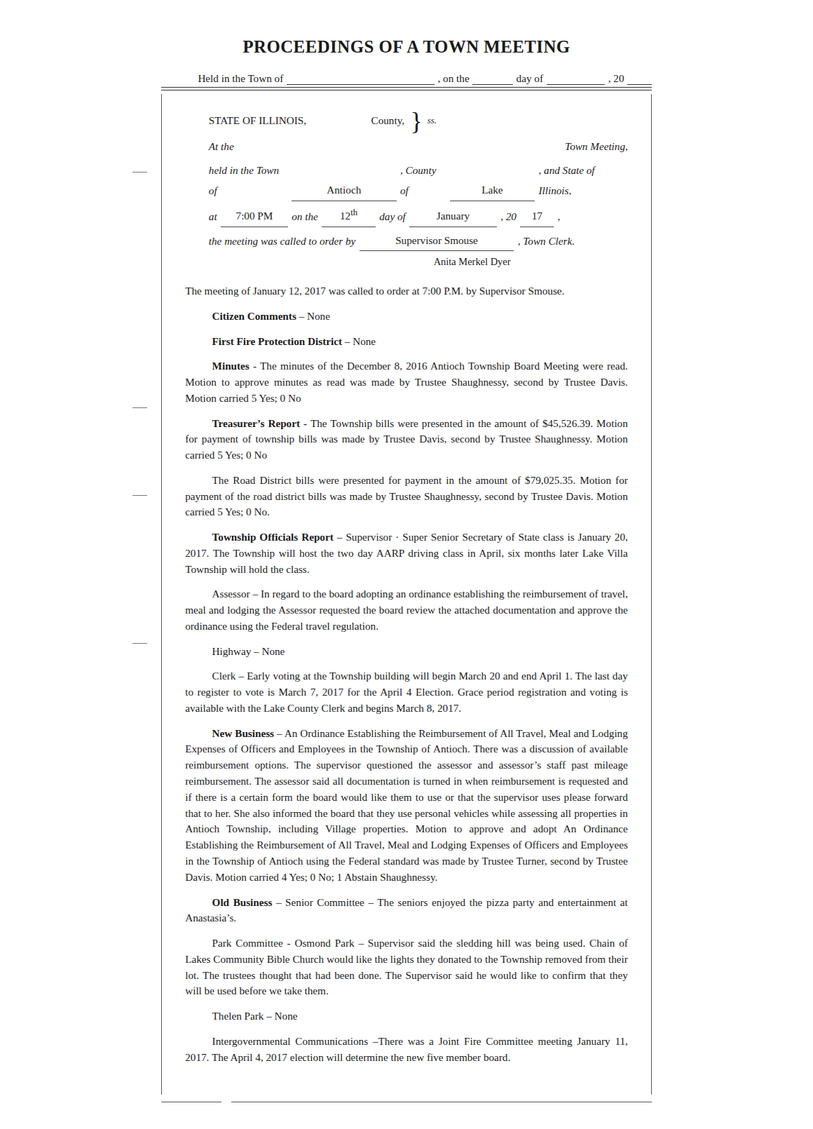PROCEEDINGS OF A TOWN MEETING
Held in the Town of , on the day of , 20
STATE OF ILLINOIS, County, } ss.
At the Town Meeting,
held in the Town of Antioch , County of Lake , and State of Illinois,
at 7:00 PM on the 12th day of January , 20 17 ,
the meeting was called to order by Supervisor Smouse , Town Clerk.
Anita Merkel Dyer
The meeting of January 12, 2017 was called to order at 7:00 P.M. by Supervisor Smouse.
Citizen Comments – None
First Fire Protection District – None
Minutes - The minutes of the December 8, 2016 Antioch Township Board Meeting were read. Motion to approve minutes as read was made by Trustee Shaughnessy, second by Trustee Davis. Motion carried 5 Yes; 0 No
Treasurer’s Report - The Township bills were presented in the amount of $45,526.39. Motion for payment of township bills was made by Trustee Davis, second by Trustee Shaughnessy. Motion carried 5 Yes; 0 No
The Road District bills were presented for payment in the amount of $79,025.35. Motion for payment of the road district bills was made by Trustee Shaughnessy, second by Trustee Davis. Motion carried 5 Yes; 0 No.
Township Officials Report – Supervisor · Super Senior Secretary of State class is January 20, 2017. The Township will host the two day AARP driving class in April, six months later Lake Villa Township will hold the class.
Assessor – In regard to the board adopting an ordinance establishing the reimbursement of travel, meal and lodging the Assessor requested the board review the attached documentation and approve the ordinance using the Federal travel regulation.
Highway – None
Clerk – Early voting at the Township building will begin March 20 and end April 1. The last day to register to vote is March 7, 2017 for the April 4 Election. Grace period registration and voting is available with the Lake County Clerk and begins March 8, 2017.
New Business – An Ordinance Establishing the Reimbursement of All Travel, Meal and Lodging Expenses of Officers and Employees in the Township of Antioch. There was a discussion of available reimbursement options. The supervisor questioned the assessor and assessor’s staff past mileage reimbursement. The assessor said all documentation is turned in when reimbursement is requested and if there is a certain form the board would like them to use or that the supervisor uses please forward that to her. She also informed the board that they use personal vehicles while assessing all properties in Antioch Township, including Village properties. Motion to approve and adopt An Ordinance Establishing the Reimbursement of All Travel, Meal and Lodging Expenses of Officers and Employees in the Township of Antioch using the Federal standard was made by Trustee Turner, second by Trustee Davis. Motion carried 4 Yes; 0 No; 1 Abstain Shaughnessy.
Old Business – Senior Committee – The seniors enjoyed the pizza party and entertainment at Anastasia’s.
Park Committee - Osmond Park – Supervisor said the sledding hill was being used. Chain of Lakes Community Bible Church would like the lights they donated to the Township removed from their lot. The trustees thought that had been done. The Supervisor said he would like to confirm that they will be used before we take them.
Thelen Park – None
Intergovernmental Communications –There was a Joint Fire Committee meeting January 11, 2017. The April 4, 2017 election will determine the new five member board.